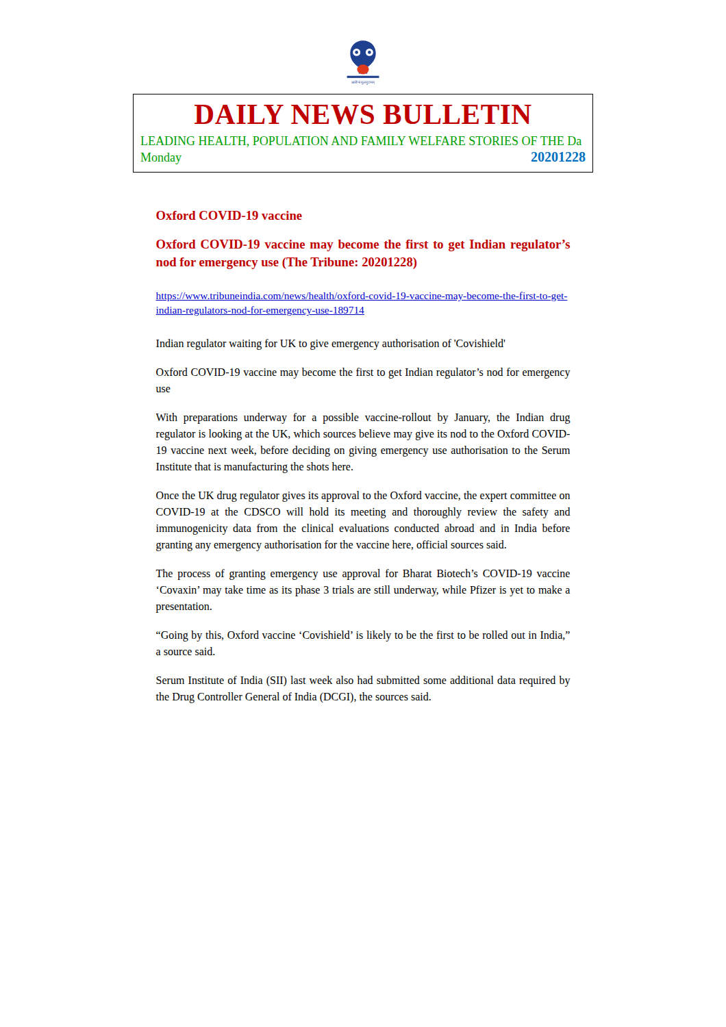आरोग्यं मूलमुत्तमम्
DAILY NEWS BULLETIN
LEADING HEALTH, POPULATION AND FAMILY WELFARE STORIES OF THE Da
Monday 20201228
Oxford COVID-19 vaccine
Oxford COVID-19 vaccine may become the first to get Indian regulator’s nod for emergency use (The Tribune: 20201228)
https://www.tribuneindia.com/news/health/oxford-covid-19-vaccine-may-become-the-first-to-get-indian-regulators-nod-for-emergency-use-189714
Indian regulator waiting for UK to give emergency authorisation of 'Covishield'
Oxford COVID-19 vaccine may become the first to get Indian regulator’s nod for emergency use
With preparations underway for a possible vaccine-rollout by January, the Indian drug regulator is looking at the UK, which sources believe may give its nod to the Oxford COVID-19 vaccine next week, before deciding on giving emergency use authorisation to the Serum Institute that is manufacturing the shots here.
Once the UK drug regulator gives its approval to the Oxford vaccine, the expert committee on COVID-19 at the CDSCO will hold its meeting and thoroughly review the safety and immunogenicity data from the clinical evaluations conducted abroad and in India before granting any emergency authorisation for the vaccine here, official sources said.
The process of granting emergency use approval for Bharat Biotech’s COVID-19 vaccine ‘Covaxin’ may take time as its phase 3 trials are still underway, while Pfizer is yet to make a presentation.
“Going by this, Oxford vaccine ‘Covishield’ is likely to be the first to be rolled out in India,” a source said.
Serum Institute of India (SII) last week also had submitted some additional data required by the Drug Controller General of India (DCGI), the sources said.